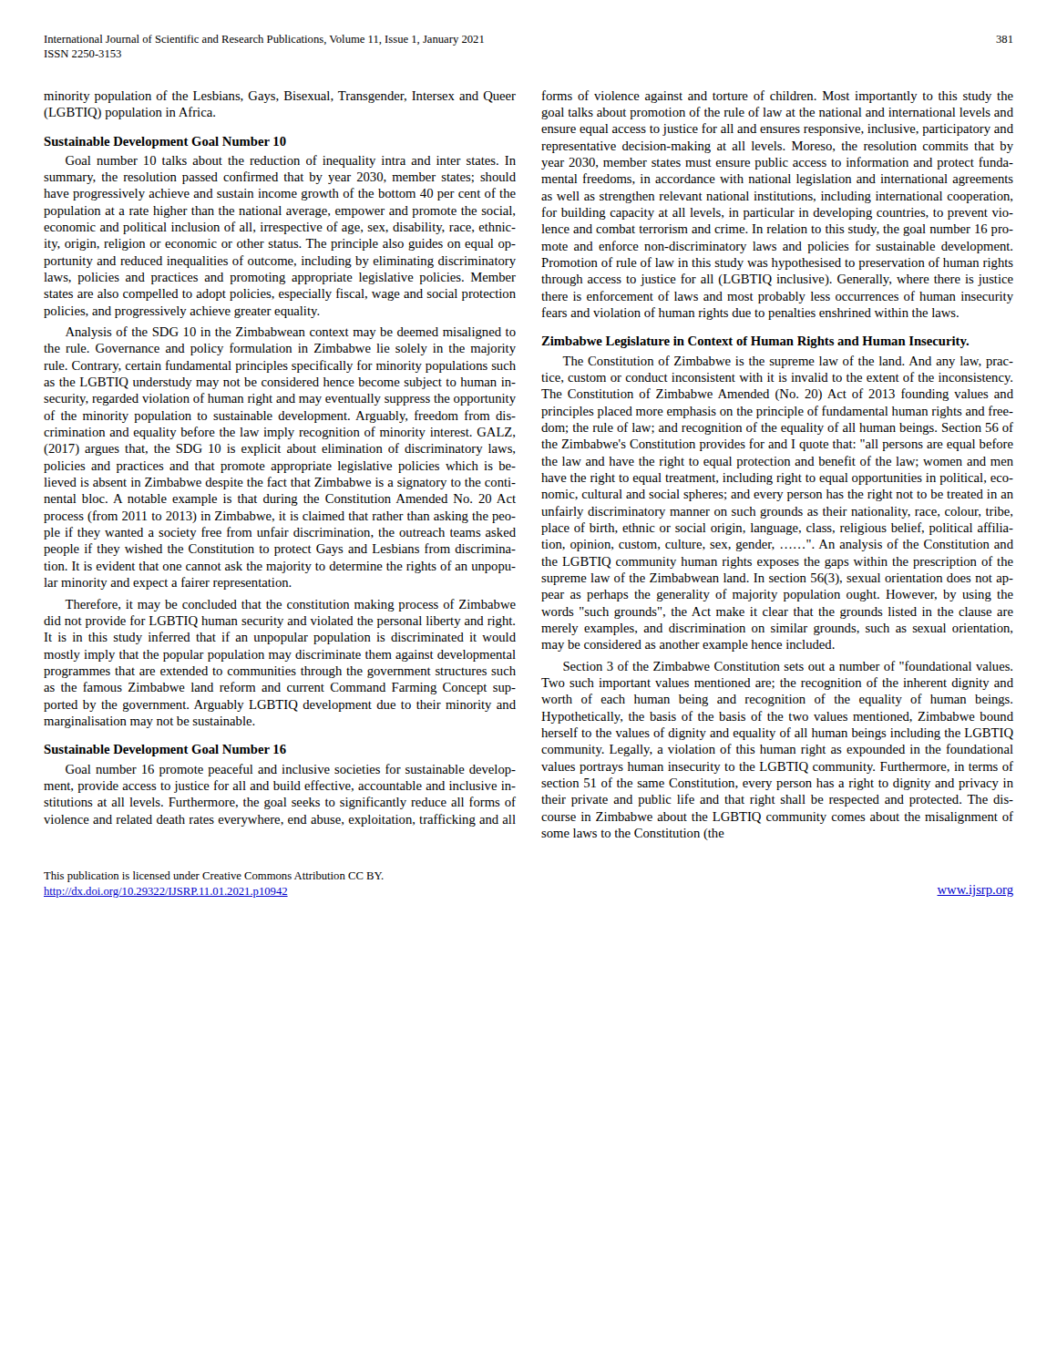381 International Journal of Scientific and Research Publications, Volume 11, Issue 1, January 2021 ISSN 2250-3153
minority population of the Lesbians, Gays, Bisexual, Transgender, Intersex and Queer (LGBTIQ) population in Africa.
Sustainable Development Goal Number 10
Goal number 10 talks about the reduction of inequality intra and inter states. In summary, the resolution passed confirmed that by year 2030, member states; should have progressively achieve and sustain income growth of the bottom 40 per cent of the population at a rate higher than the national average, empower and promote the social, economic and political inclusion of all, irrespective of age, sex, disability, race, ethnicity, origin, religion or economic or other status. The principle also guides on equal opportunity and reduced inequalities of outcome, including by eliminating discriminatory laws, policies and practices and promoting appropriate legislative policies. Member states are also compelled to adopt policies, especially fiscal, wage and social protection policies, and progressively achieve greater equality.
Analysis of the SDG 10 in the Zimbabwean context may be deemed misaligned to the rule. Governance and policy formulation in Zimbabwe lie solely in the majority rule. Contrary, certain fundamental principles specifically for minority populations such as the LGBTIQ understudy may not be considered hence become subject to human insecurity, regarded violation of human right and may eventually suppress the opportunity of the minority population to sustainable development. Arguably, freedom from discrimination and equality before the law imply recognition of minority interest. GALZ, (2017) argues that, the SDG 10 is explicit about elimination of discriminatory laws, policies and practices and that promote appropriate legislative policies which is believed is absent in Zimbabwe despite the fact that Zimbabwe is a signatory to the continental bloc. A notable example is that during the Constitution Amended No. 20 Act process (from 2011 to 2013) in Zimbabwe, it is claimed that rather than asking the people if they wanted a society free from unfair discrimination, the outreach teams asked people if they wished the Constitution to protect Gays and Lesbians from discrimination. It is evident that one cannot ask the majority to determine the rights of an unpopular minority and expect a fairer representation.
Therefore, it may be concluded that the constitution making process of Zimbabwe did not provide for LGBTIQ human security and violated the personal liberty and right. It is in this study inferred that if an unpopular population is discriminated it would mostly imply that the popular population may discriminate them against developmental programmes that are extended to communities through the government structures such as the famous Zimbabwe land reform and current Command Farming Concept supported by the government. Arguably LGBTIQ development due to their minority and marginalisation may not be sustainable.
Sustainable Development Goal Number 16
Goal number 16 promote peaceful and inclusive societies for sustainable development, provide access to justice for all and build effective, accountable and inclusive institutions at all levels. Furthermore, the goal seeks to significantly reduce all forms of violence and related death rates everywhere, end abuse, exploitation, trafficking and all forms of violence against and torture of children. Most importantly to this study the goal talks about promotion of the rule of law at the national and international levels and ensure equal access to justice for all and ensures responsive, inclusive, participatory and representative decision-making at all levels. Moreso, the resolution commits that by year 2030, member states must ensure public access to information and protect fundamental freedoms, in accordance with national legislation and international agreements as well as strengthen relevant national institutions, including international cooperation, for building capacity at all levels, in particular in developing countries, to prevent violence and combat terrorism and crime. In relation to this study, the goal number 16 promote and enforce non-discriminatory laws and policies for sustainable development. Promotion of rule of law in this study was hypothesised to preservation of human rights through access to justice for all (LGBTIQ inclusive). Generally, where there is justice there is enforcement of laws and most probably less occurrences of human insecurity fears and violation of human rights due to penalties enshrined within the laws.
Zimbabwe Legislature in Context of Human Rights and Human Insecurity.
The Constitution of Zimbabwe is the supreme law of the land. And any law, practice, custom or conduct inconsistent with it is invalid to the extent of the inconsistency. The Constitution of Zimbabwe Amended (No. 20) Act of 2013 founding values and principles placed more emphasis on the principle of fundamental human rights and freedom; the rule of law; and recognition of the equality of all human beings. Section 56 of the Zimbabwe's Constitution provides for and I quote that: "all persons are equal before the law and have the right to equal protection and benefit of the law; women and men have the right to equal treatment, including right to equal opportunities in political, economic, cultural and social spheres; and every person has the right not to be treated in an unfairly discriminatory manner on such grounds as their nationality, race, colour, tribe, place of birth, ethnic or social origin, language, class, religious belief, political affiliation, opinion, custom, culture, sex, gender, ……". An analysis of the Constitution and the LGBTIQ community human rights exposes the gaps within the prescription of the supreme law of the Zimbabwean land. In section 56(3), sexual orientation does not appear as perhaps the generality of majority population ought. However, by using the words "such grounds", the Act make it clear that the grounds listed in the clause are merely examples, and discrimination on similar grounds, such as sexual orientation, may be considered as another example hence included.
Section 3 of the Zimbabwe Constitution sets out a number of "foundational values. Two such important values mentioned are; the recognition of the inherent dignity and worth of each human being and recognition of the equality of human beings. Hypothetically, the basis of the basis of the two values mentioned, Zimbabwe bound herself to the values of dignity and equality of all human beings including the LGBTIQ community. Legally, a violation of this human right as expounded in the foundational values portrays human insecurity to the LGBTIQ community. Furthermore, in terms of section 51 of the same Constitution, every person has a right to dignity and privacy in their private and public life and that right shall be respected and protected. The discourse in Zimbabwe about the LGBTIQ community comes about the misalignment of some laws to the Constitution (the
This publication is licensed under Creative Commons Attribution CC BY.
http://dx.doi.org/10.29322/IJSRP.11.01.2021.p10942 www.ijsrp.org